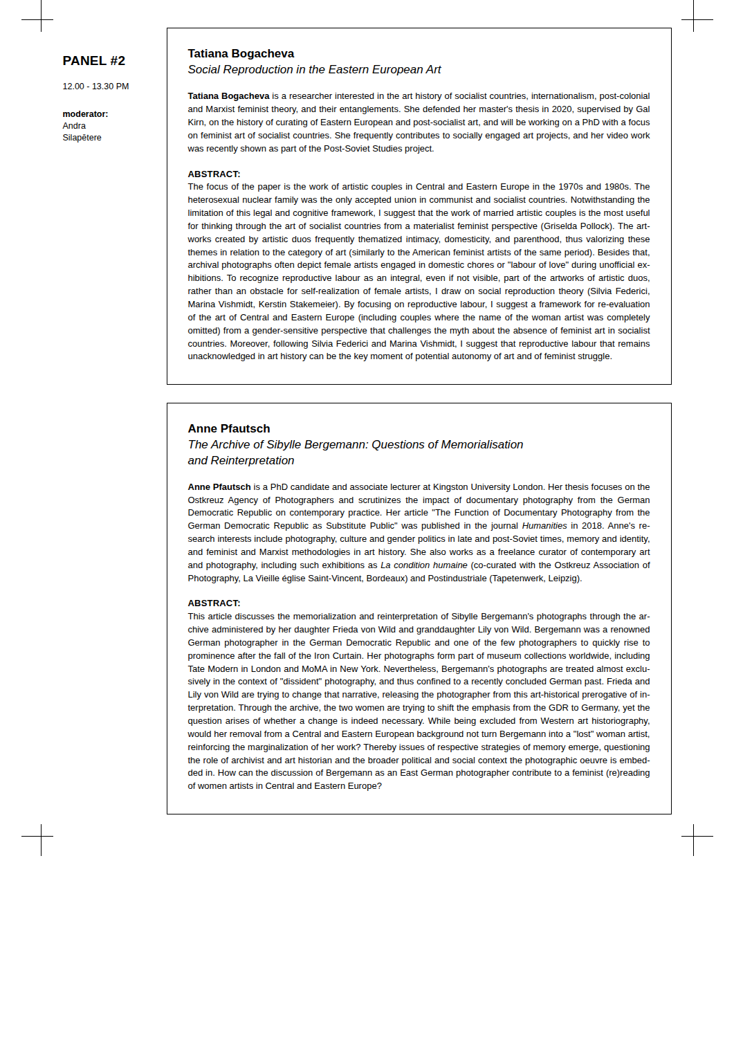PANEL #2
12.00 - 13.30 PM
moderator:
Andra
Silapētere
Tatiana Bogacheva
Social Reproduction in the Eastern European Art
Tatiana Bogacheva is a researcher interested in the art history of socialist countries, internationalism, post-colonial and Marxist feminist theory, and their entanglements. She defended her master's thesis in 2020, supervised by Gal Kirn, on the history of curating of Eastern European and post-socialist art, and will be working on a PhD with a focus on feminist art of socialist countries. She frequently contributes to socially engaged art projects, and her video work was recently shown as part of the Post-Soviet Studies project.
ABSTRACT:
The focus of the paper is the work of artistic couples in Central and Eastern Europe in the 1970s and 1980s. The heterosexual nuclear family was the only accepted union in communist and socialist countries. Notwithstanding the limitation of this legal and cognitive framework, I suggest that the work of married artistic couples is the most useful for thinking through the art of socialist countries from a materialist feminist perspective (Griselda Pollock). The artworks created by artistic duos frequently thematized intimacy, domesticity, and parenthood, thus valorizing these themes in relation to the category of art (similarly to the American feminist artists of the same period). Besides that, archival photographs often depict female artists engaged in domestic chores or "labour of love" during unofficial exhibitions. To recognize reproductive labour as an integral, even if not visible, part of the artworks of artistic duos, rather than an obstacle for self-realization of female artists, I draw on social reproduction theory (Silvia Federici, Marina Vishmidt, Kerstin Stakemeier). By focusing on reproductive labour, I suggest a framework for re-evaluation of the art of Central and Eastern Europe (including couples where the name of the woman artist was completely omitted) from a gender-sensitive perspective that challenges the myth about the absence of feminist art in socialist countries. Moreover, following Silvia Federici and Marina Vishmidt, I suggest that reproductive labour that remains unacknowledged in art history can be the key moment of potential autonomy of art and of feminist struggle.
Anne Pfautsch
The Archive of Sibylle Bergemann: Questions of Memorialisation
and Reinterpretation
Anne Pfautsch is a PhD candidate and associate lecturer at Kingston University London. Her thesis focuses on the Ostkreuz Agency of Photographers and scrutinizes the impact of documentary photography from the German Democratic Republic on contemporary practice. Her article "The Function of Documentary Photography from the German Democratic Republic as Substitute Public" was published in the journal Humanities in 2018. Anne's research interests include photography, culture and gender politics in late and post-Soviet times, memory and identity, and feminist and Marxist methodologies in art history. She also works as a freelance curator of contemporary art and photography, including such exhibitions as La condition humaine (co-curated with the Ostkreuz Association of Photography, La Vieille église Saint-Vincent, Bordeaux) and Postindustriale (Tapetenwerk, Leipzig).
ABSTRACT:
This article discusses the memorialization and reinterpretation of Sibylle Bergemann's photographs through the archive administered by her daughter Frieda von Wild and granddaughter Lily von Wild. Bergemann was a renowned German photographer in the German Democratic Republic and one of the few photographers to quickly rise to prominence after the fall of the Iron Curtain. Her photographs form part of museum collections worldwide, including Tate Modern in London and MoMA in New York. Nevertheless, Bergemann's photographs are treated almost exclusively in the context of "dissident" photography, and thus confined to a recently concluded German past. Frieda and Lily von Wild are trying to change that narrative, releasing the photographer from this art-historical prerogative of interpretation. Through the archive, the two women are trying to shift the emphasis from the GDR to Germany, yet the question arises of whether a change is indeed necessary. While being excluded from Western art historiography, would her removal from a Central and Eastern European background not turn Bergemann into a "lost" woman artist, reinforcing the marginalization of her work? Thereby issues of respective strategies of memory emerge, questioning the role of archivist and art historian and the broader political and social context the photographic oeuvre is embedded in. How can the discussion of Bergemann as an East German photographer contribute to a feminist (re)reading of women artists in Central and Eastern Europe?